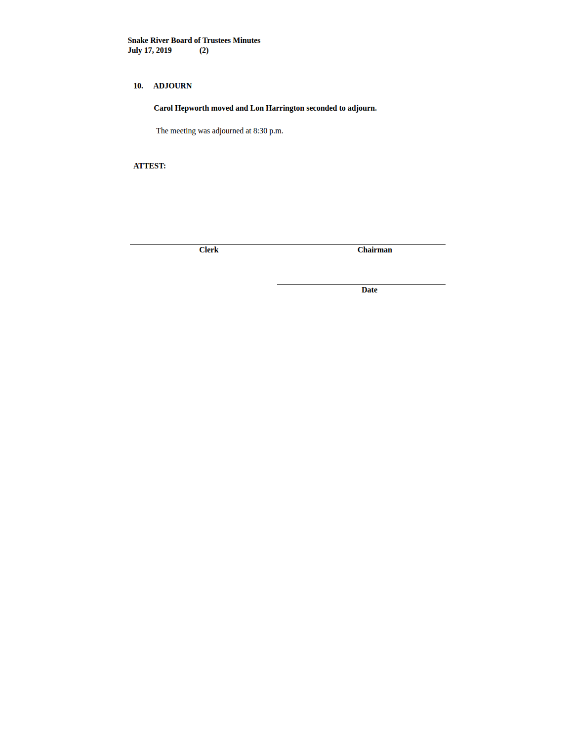Snake River Board of Trustees Minutes
July 17, 2019 (2)
10. ADJOURN
Carol Hepworth moved and Lon Harrington seconded to adjourn.
The meeting was adjourned at 8:30 p.m.
ATTEST:
Clerk
Chairman
Date